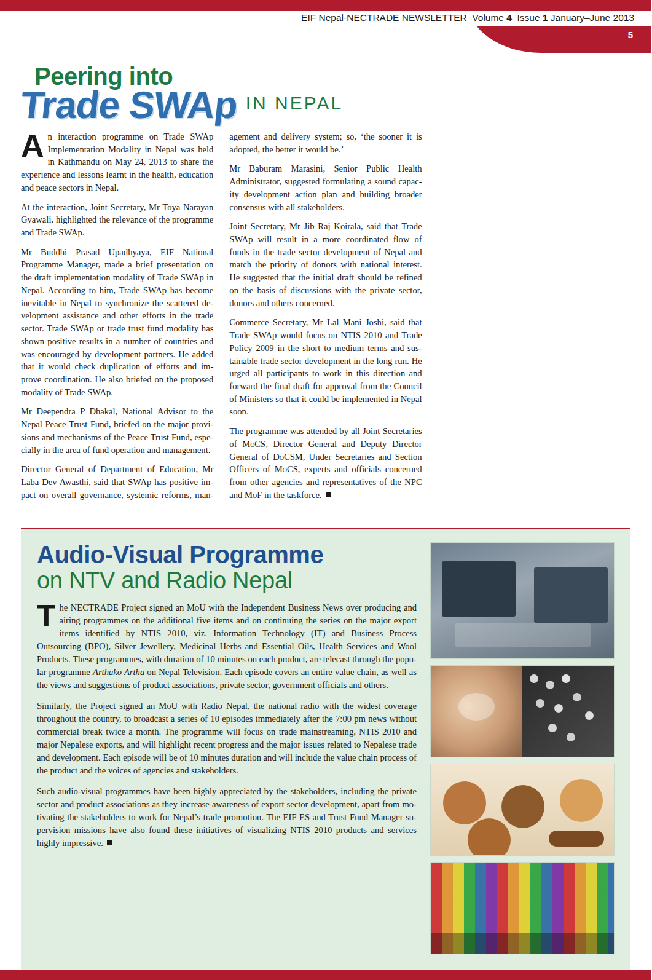EIF Nepal-NECTRADE NEWSLETTER Volume 4 Issue 1 January–June 2013
5
Peering into Trade SWAp IN NEPAL
An interaction programme on Trade SWAp Implementation Modality in Nepal was held in Kathmandu on May 24, 2013 to share the experience and lessons learnt in the health, education and peace sectors in Nepal.
At the interaction, Joint Secretary, Mr Toya Narayan Gyawali, highlighted the relevance of the programme and Trade SWAp.
Mr Buddhi Prasad Upadhyaya, EIF National Programme Manager, made a brief presentation on the draft implementation modality of Trade SWAp in Nepal. According to him, Trade SWAp has become inevitable in Nepal to synchronize the scattered development assistance and other efforts in the trade sector. Trade SWAp or trade trust fund modality has shown positive results in a number of countries and was encouraged by development partners. He added that it would check duplication of efforts and improve coordination. He also briefed on the proposed modality of Trade SWAp.
Mr Deependra P Dhakal, National Advisor to the Nepal Peace Trust Fund, briefed on the major provisions and mechanisms of the Peace Trust Fund, especially in the area of fund operation and management.
Director General of Department of Education, Mr Laba Dev Awasthi, said that SWAp has positive impact on overall governance, systemic reforms, management and delivery system; so, ‘the sooner it is adopted, the better it would be.’
Mr Baburam Marasini, Senior Public Health Administrator, suggested formulating a sound capacity development action plan and building broader consensus with all stakeholders.
Joint Secretary, Mr Jib Raj Koirala, said that Trade SWAp will result in a more coordinated flow of funds in the trade sector development of Nepal and match the priority of donors with national interest. He suggested that the initial draft should be refined on the basis of discussions with the private sector, donors and others concerned.
Commerce Secretary, Mr Lal Mani Joshi, said that Trade SWAp would focus on NTIS 2010 and Trade Policy 2009 in the short to medium terms and sustainable trade sector development in the long run. He urged all participants to work in this direction and forward the final draft for approval from the Council of Ministers so that it could be implemented in Nepal soon.
The programme was attended by all Joint Secretaries of MoCS, Director General and Deputy Director General of DoCSM, Under Secretaries and Section Officers of MoCS, experts and officials concerned from other agencies and representatives of the NPC and MoF in the taskforce.
Audio-Visual Programme on NTV and Radio Nepal
The NECTRADE Project signed an MoU with the Independent Business News over producing and airing programmes on the additional five items and on continuing the series on the major export items identified by NTIS 2010, viz. Information Technology (IT) and Business Process Outsourcing (BPO), Silver Jewellery, Medicinal Herbs and Essential Oils, Health Services and Wool Products. These programmes, with duration of 10 minutes on each product, are telecast through the popular programme Arthako Artha on Nepal Television. Each episode covers an entire value chain, as well as the views and suggestions of product associations, private sector, government officials and others.
Similarly, the Project signed an MoU with Radio Nepal, the national radio with the widest coverage throughout the country, to broadcast a series of 10 episodes immediately after the 7:00 pm news without commercial break twice a month. The programme will focus on trade mainstreaming, NTIS 2010 and major Nepalese exports, and will highlight recent progress and the major issues related to Nepalese trade and development. Each episode will be of 10 minutes duration and will include the value chain process of the product and the voices of agencies and stakeholders.
Such audio-visual programmes have been highly appreciated by the stakeholders, including the private sector and product associations as they increase awareness of export sector development, apart from motivating the stakeholders to work for Nepal’s trade promotion. The EIF ES and Trust Fund Manager supervision missions have also found these initiatives of visualizing NTIS 2010 products and services highly impressive.